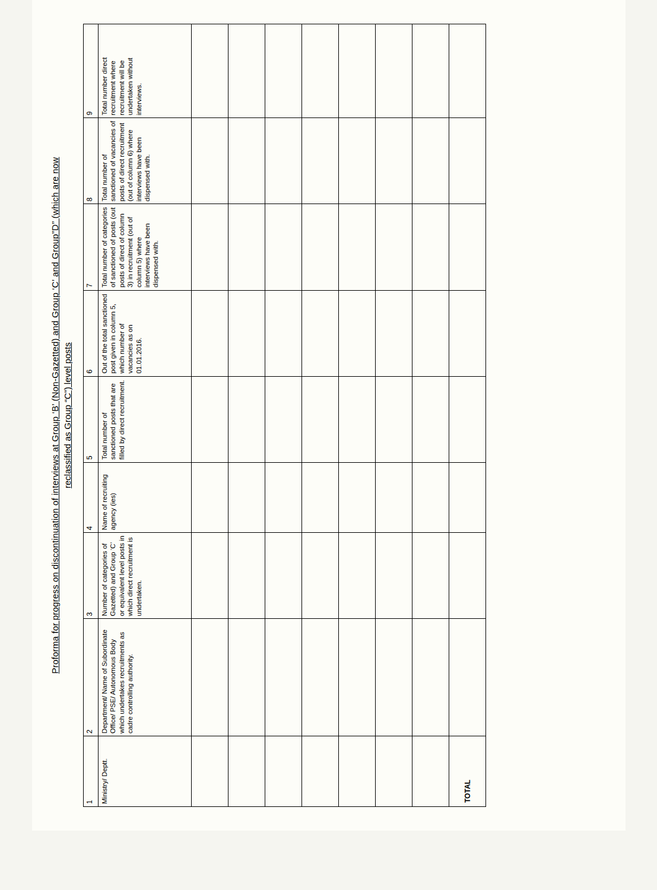Proforma for progress on discontinuation of interviews at Group ‘B’ (Non-Gazetted) and Group ‘C’ and Group”D” (which are now
reclassified as Group “C”) level posts
| 1 | 2 | 3 | 4 | 5 | 6 | 7 | 8 | 9 |
| --- | --- | --- | --- | --- | --- | --- | --- | --- |
| Ministry/ Deptt. | Department/ Name of Subordinate Office/ PSE/ Autonomous Body which undertakes recruitments as cadre controlling authority. | Number of categories of Gazetted) and Group ‘C’ or equivalent level posts in which direct recruitment is undertaken. | Name of recruiting agency (ies) | Total number of sanctioned posts that are filled by direct recruitment. | Out of the total sanctioned post given in column 5, which number of vacancies as on 01.01.2016. | Total number of categories of sanctioned of posts (out posts of direct of column 3) in recruitment (out of column 5) where interviews have been dispensed with. | Total number of sanctioned of vacancies of posts of direct recruitment (out of column 6) where interviews have been dispensed with. | Total number direct recruitment where recruitment will be undertaken without interviews. |
| TOTAL | | | | | | | | |